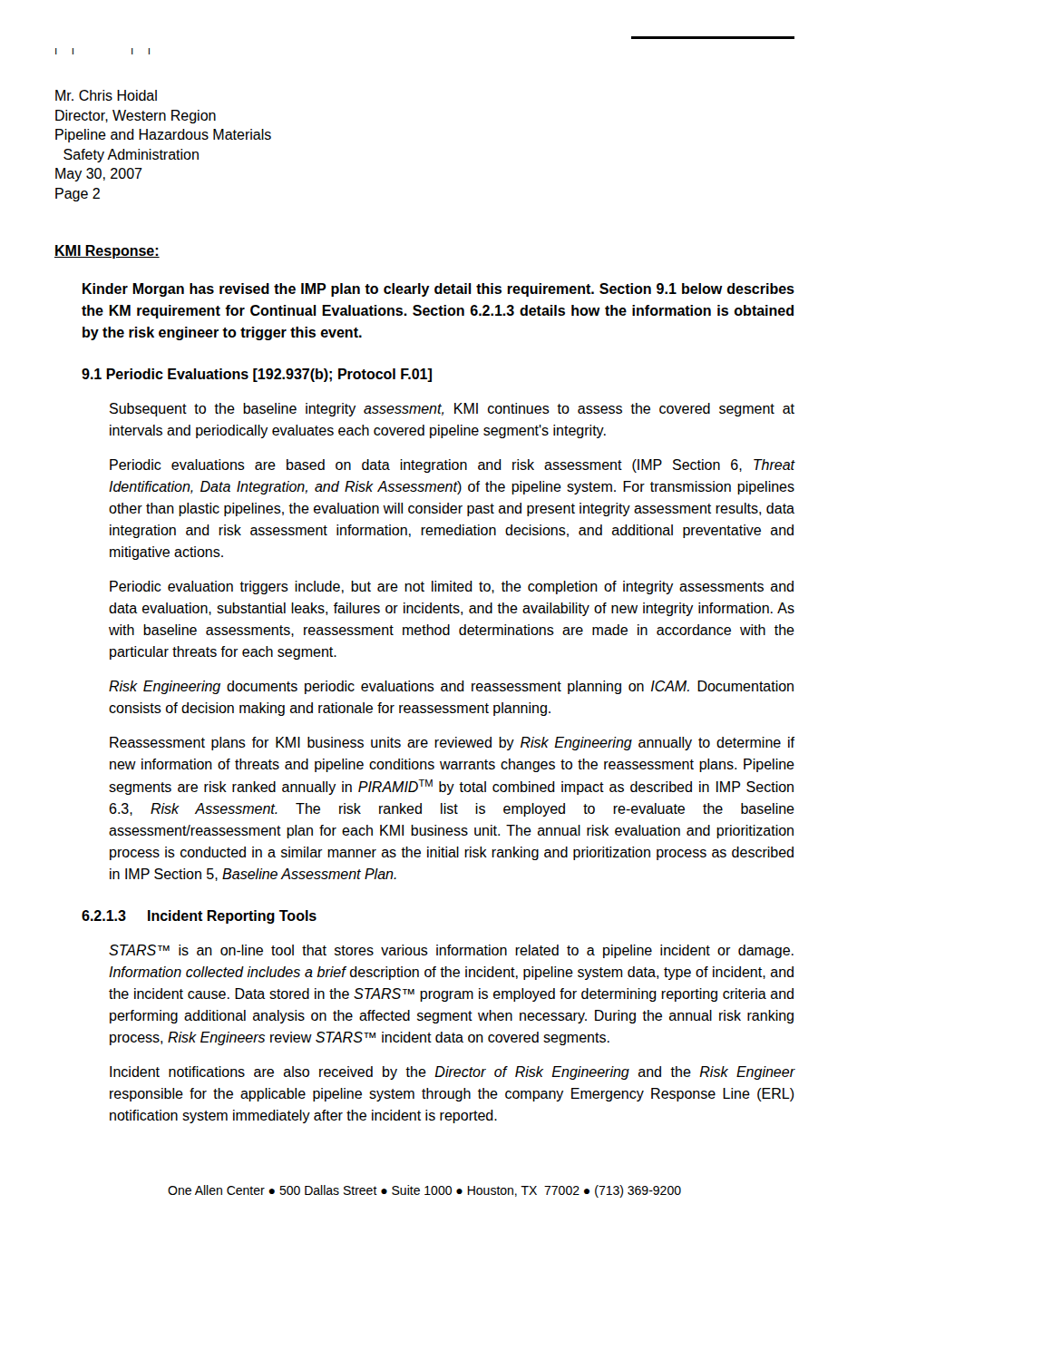ı ı ı ı
Mr. Chris Hoidal
Director, Western Region
Pipeline and Hazardous Materials
Safety Administration
May 30, 2007
Page 2
KMI Response:
Kinder Morgan has revised the IMP plan to clearly detail this requirement. Section 9.1 below describes the KM requirement for Continual Evaluations. Section 6.2.1.3 details how the information is obtained by the risk engineer to trigger this event.
9.1 Periodic Evaluations [192.937(b); Protocol F.01]
Subsequent to the baseline integrity assessment, KMI continues to assess the covered segment at intervals and periodically evaluates each covered pipeline segment's integrity.
Periodic evaluations are based on data integration and risk assessment (IMP Section 6, Threat Identification, Data Integration, and Risk Assessment) of the pipeline system. For transmission pipelines other than plastic pipelines, the evaluation will consider past and present integrity assessment results, data integration and risk assessment information, remediation decisions, and additional preventative and mitigative actions.
Periodic evaluation triggers include, but are not limited to, the completion of integrity assessments and data evaluation, substantial leaks, failures or incidents, and the availability of new integrity information. As with baseline assessments, reassessment method determinations are made in accordance with the particular threats for each segment.
Risk Engineering documents periodic evaluations and reassessment planning on ICAM. Documentation consists of decision making and rationale for reassessment planning.
Reassessment plans for KMI business units are reviewed by Risk Engineering annually to determine if new information of threats and pipeline conditions warrants changes to the reassessment plans. Pipeline segments are risk ranked annually in PIRAMIDTM by total combined impact as described in IMP Section 6.3, Risk Assessment. The risk ranked list is employed to re-evaluate the baseline assessment/reassessment plan for each KMI business unit. The annual risk evaluation and prioritization process is conducted in a similar manner as the initial risk ranking and prioritization process as described in IMP Section 5, Baseline Assessment Plan.
6.2.1.3 Incident Reporting Tools
STARS™ is an on-line tool that stores various information related to a pipeline incident or damage. Information collected includes a brief description of the incident, pipeline system data, type of incident, and the incident cause. Data stored in the STARS™ program is employed for determining reporting criteria and performing additional analysis on the affected segment when necessary. During the annual risk ranking process, Risk Engineers review STARS™ incident data on covered segments.
Incident notifications are also received by the Director of Risk Engineering and the Risk Engineer responsible for the applicable pipeline system through the company Emergency Response Line (ERL) notification system immediately after the incident is reported.
One Allen Center ● 500 Dallas Street ● Suite 1000 ● Houston, TX 77002 ● (713) 369-9200